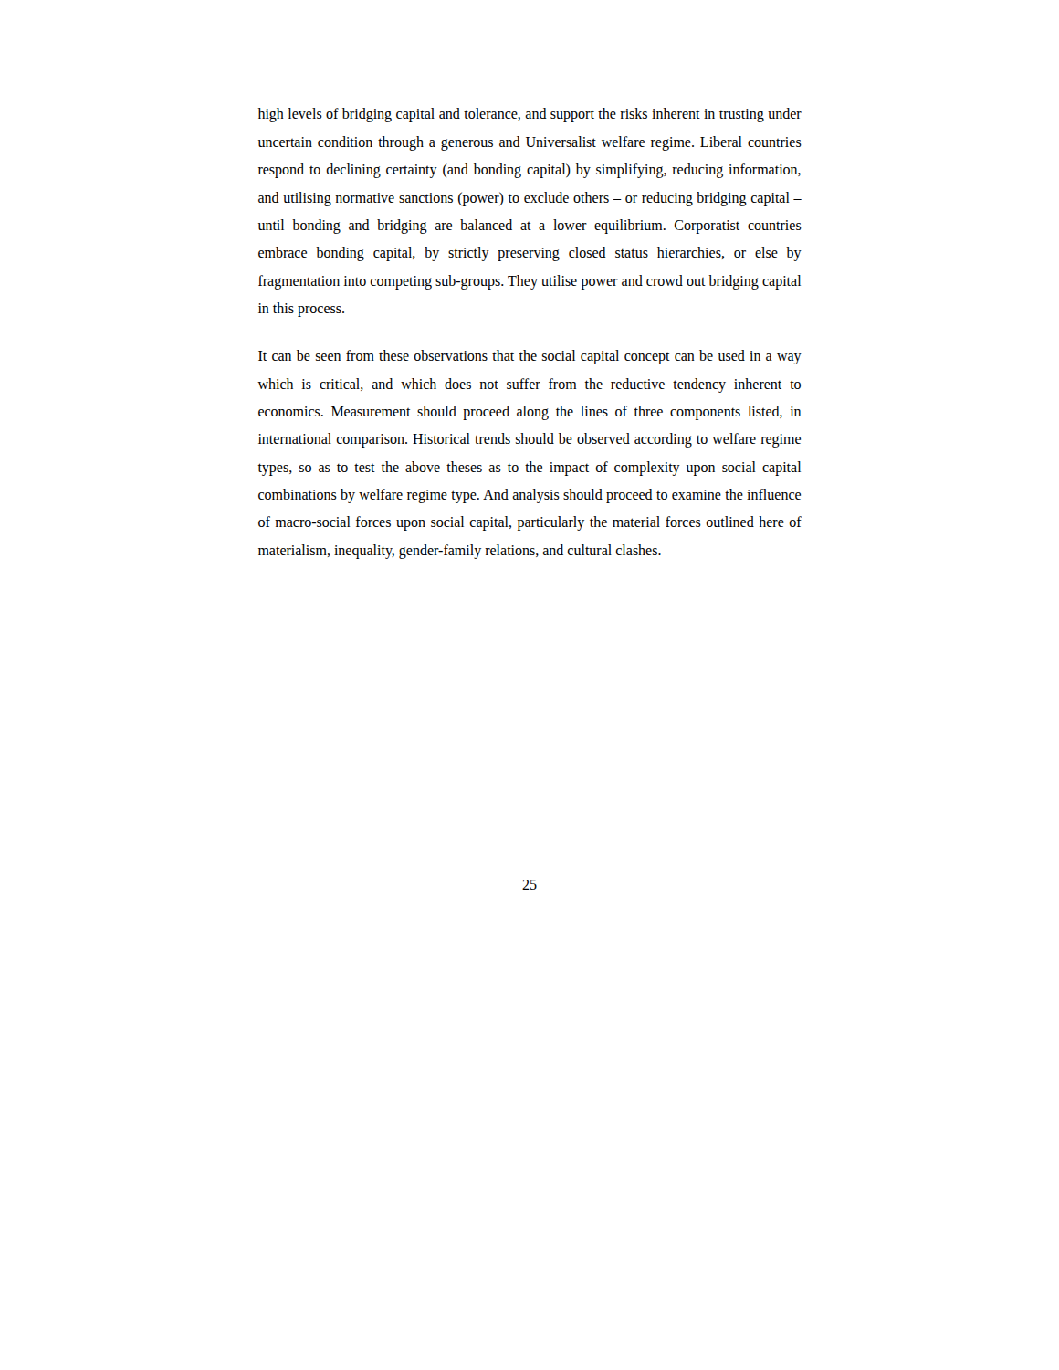high levels of bridging capital and tolerance, and support the risks inherent in trusting under uncertain condition through a generous and Universalist welfare regime. Liberal countries respond to declining certainty (and bonding capital) by simplifying, reducing information, and utilising normative sanctions (power) to exclude others – or reducing bridging capital – until bonding and bridging are balanced at a lower equilibrium. Corporatist countries embrace bonding capital, by strictly preserving closed status hierarchies, or else by fragmentation into competing sub-groups. They utilise power and crowd out bridging capital in this process.
It can be seen from these observations that the social capital concept can be used in a way which is critical, and which does not suffer from the reductive tendency inherent to economics. Measurement should proceed along the lines of three components listed, in international comparison. Historical trends should be observed according to welfare regime types, so as to test the above theses as to the impact of complexity upon social capital combinations by welfare regime type. And analysis should proceed to examine the influence of macro-social forces upon social capital, particularly the material forces outlined here of materialism, inequality, gender-family relations, and cultural clashes.
25